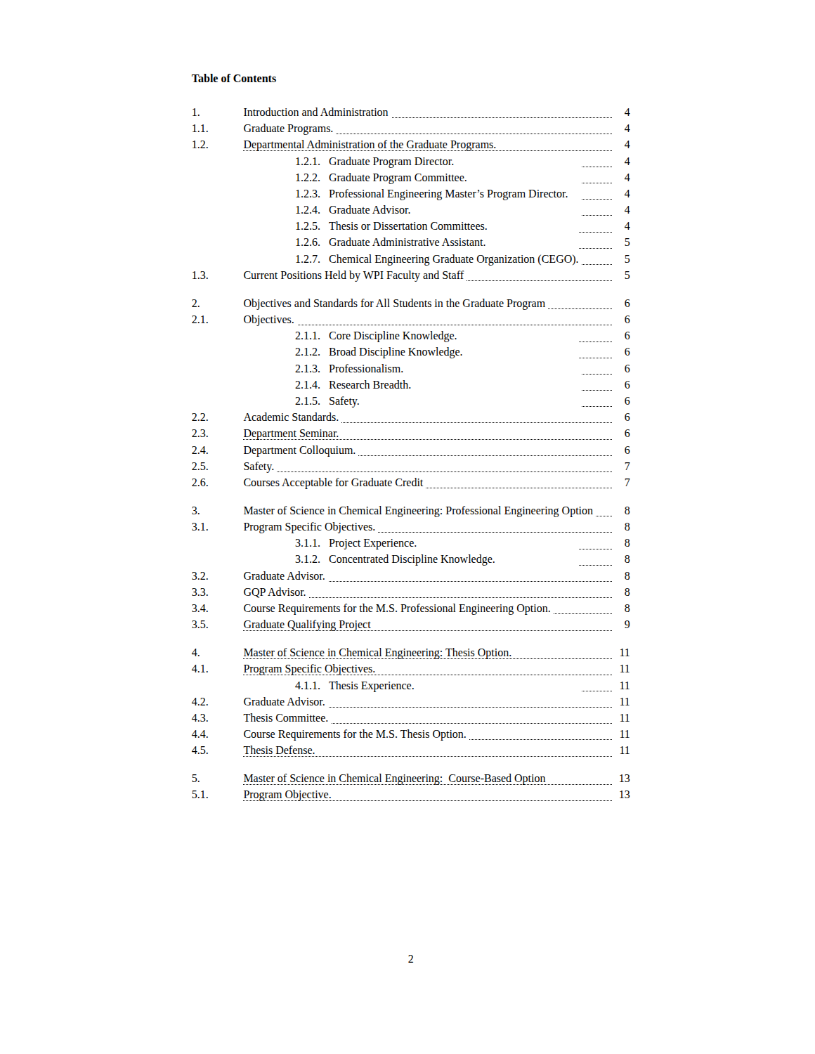Table of Contents
| 1. | Introduction and Administration | 4 |
| 1.1. | Graduate Programs. | 4 |
| 1.2. | Departmental Administration of the Graduate Programs. | 4 |
| | 1.2.1. Graduate Program Director. | | 4 |
| | 1.2.2. Graduate Program Committee. | | 4 |
| | 1.2.3. Professional Engineering Master’s Program Director. | | 4 |
| | 1.2.4. Graduate Advisor. | | 4 |
| | 1.2.5. Thesis or Dissertation Committees. | | 4 |
| | 1.2.6. Graduate Administrative Assistant. | | 5 |
| | 1.2.7. Chemical Engineering Graduate Organization (CEGO). | | 5 |
| 1.3. | Current Positions Held by WPI Faculty and Staff | 5 |
| 2. | Objectives and Standards for All Students in the Graduate Program | 6 |
| 2.1. | Objectives. | 6 |
| | 2.1.1. Core Discipline Knowledge. | | 6 |
| | 2.1.2. Broad Discipline Knowledge. | | 6 |
| | 2.1.3. Professionalism. | | 6 |
| | 2.1.4. Research Breadth. | | 6 |
| | 2.1.5. Safety. | | 6 |
| 2.2. | Academic Standards. | 6 |
| 2.3. | Department Seminar. | 6 |
| 2.4. | Department Colloquium. | 6 |
| 2.5. | Safety. | 7 |
| 2.6. | Courses Acceptable for Graduate Credit | 7 |
| 3. | Master of Science in Chemical Engineering: Professional Engineering Option | 8 |
| 3.1. | Program Specific Objectives. | 8 |
| | 3.1.1. Project Experience. | | 8 |
| | 3.1.2. Concentrated Discipline Knowledge. | | 8 |
| 3.2. | Graduate Advisor. | 8 |
| 3.3. | GQP Advisor. | 8 |
| 3.4. | Course Requirements for the M.S. Professional Engineering Option. | 8 |
| 3.5. | Graduate Qualifying Project | 9 |
| 4. | Master of Science in Chemical Engineering: Thesis Option. | 11 |
| 4.1. | Program Specific Objectives. | 11 |
| | 4.1.1. Thesis Experience. | | 11 |
| 4.2. | Graduate Advisor. | 11 |
| 4.3. | Thesis Committee. | 11 |
| 4.4. | Course Requirements for the M.S. Thesis Option. | 11 |
| 4.5. | Thesis Defense. | 11 |
| 5. | Master of Science in Chemical Engineering: Course-Based Option | 13 |
| 5.1. | Program Objective. | 13 |
2